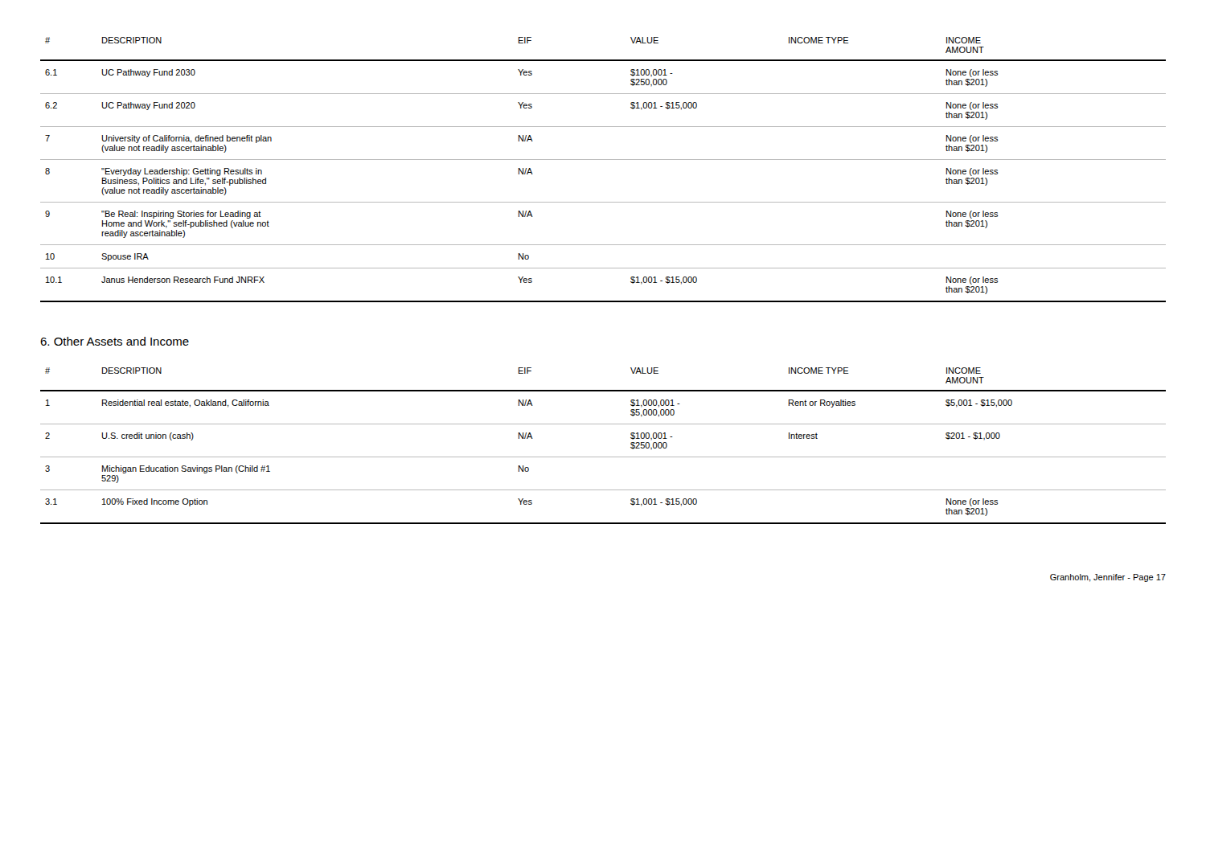| # | DESCRIPTION | EIF | VALUE | INCOME TYPE | INCOME AMOUNT |
| --- | --- | --- | --- | --- | --- |
| 6.1 | UC Pathway Fund 2030 | Yes | $100,001 - $250,000 | | None (or less than $201) |
| 6.2 | UC Pathway Fund 2020 | Yes | $1,001 - $15,000 | | None (or less than $201) |
| 7 | University of California, defined benefit plan (value not readily ascertainable) | N/A | | | None (or less than $201) |
| 8 | "Everyday Leadership: Getting Results in Business, Politics and Life," self-published (value not readily ascertainable) | N/A | | | None (or less than $201) |
| 9 | "Be Real: Inspiring Stories for Leading at Home and Work," self-published (value not readily ascertainable) | N/A | | | None (or less than $201) |
| 10 | Spouse IRA | No | | | |
| 10.1 | Janus Henderson Research Fund JNRFX | Yes | $1,001 - $15,000 | | None (or less than $201) |
6. Other Assets and Income
| # | DESCRIPTION | EIF | VALUE | INCOME TYPE | INCOME AMOUNT |
| --- | --- | --- | --- | --- | --- |
| 1 | Residential real estate, Oakland, California | N/A | $1,000,001 - $5,000,000 | Rent or Royalties | $5,001 - $15,000 |
| 2 | U.S. credit union (cash) | N/A | $100,001 - $250,000 | Interest | $201 - $1,000 |
| 3 | Michigan Education Savings Plan (Child #1 529) | No | | | |
| 3.1 | 100% Fixed Income Option | Yes | $1,001 - $15,000 | | None (or less than $201) |
Granholm, Jennifer - Page 17